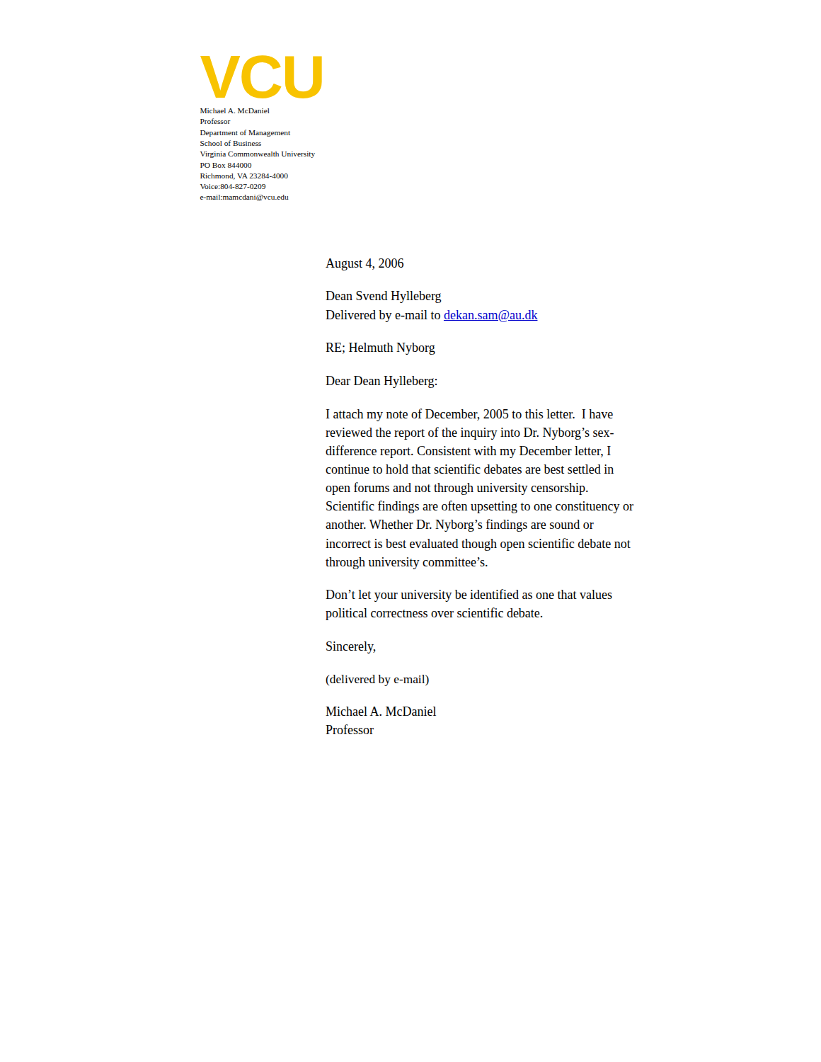VCU
Michael A. McDaniel
Professor
Department of Management
School of Business
Virginia Commonwealth University
PO Box 844000
Richmond, VA 23284-4000
Voice:804-827-0209
e-mail:mamcdani@vcu.edu
August 4, 2006
Dean Svend Hylleberg
Delivered by e-mail to dekan.sam@au.dk
RE; Helmuth Nyborg
Dear Dean Hylleberg:
I attach my note of December, 2005 to this letter. I have reviewed the report of the inquiry into Dr. Nyborg’s sex-difference report. Consistent with my December letter, I continue to hold that scientific debates are best settled in open forums and not through university censorship. Scientific findings are often upsetting to one constituency or another. Whether Dr. Nyborg’s findings are sound or incorrect is best evaluated though open scientific debate not through university committee’s.
Don’t let your university be identified as one that values political correctness over scientific debate.
Sincerely,
(delivered by e-mail)
Michael A. McDaniel
Professor